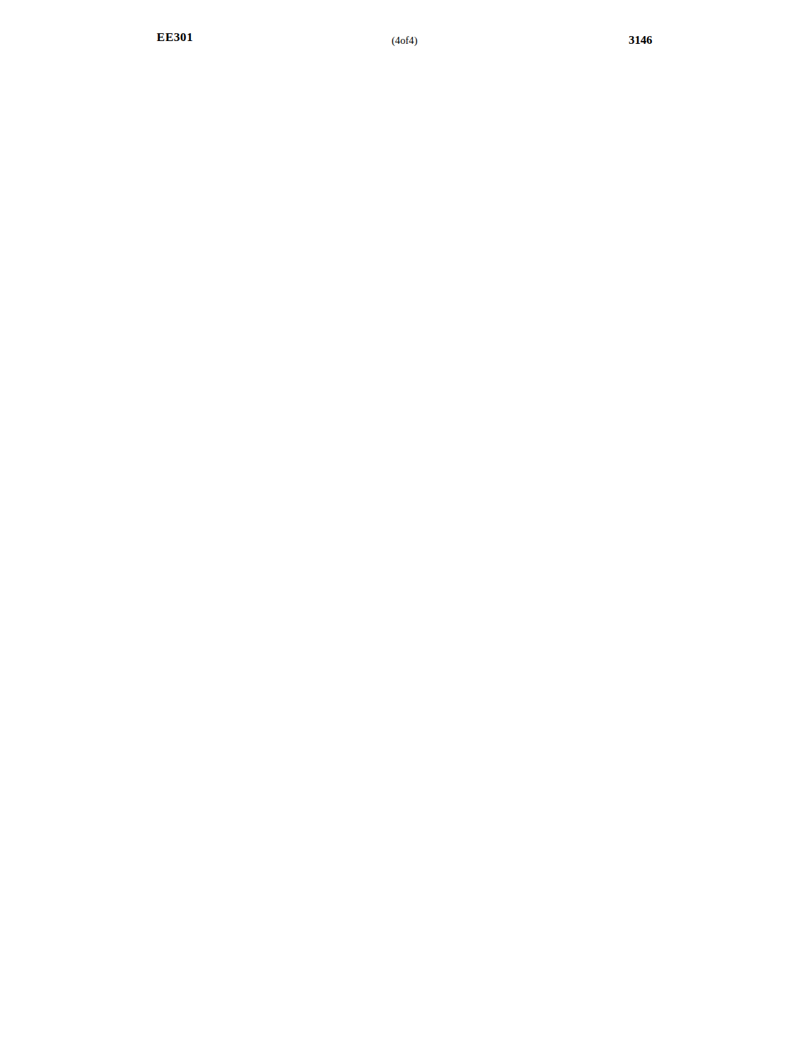EE301 (4of4) 3146